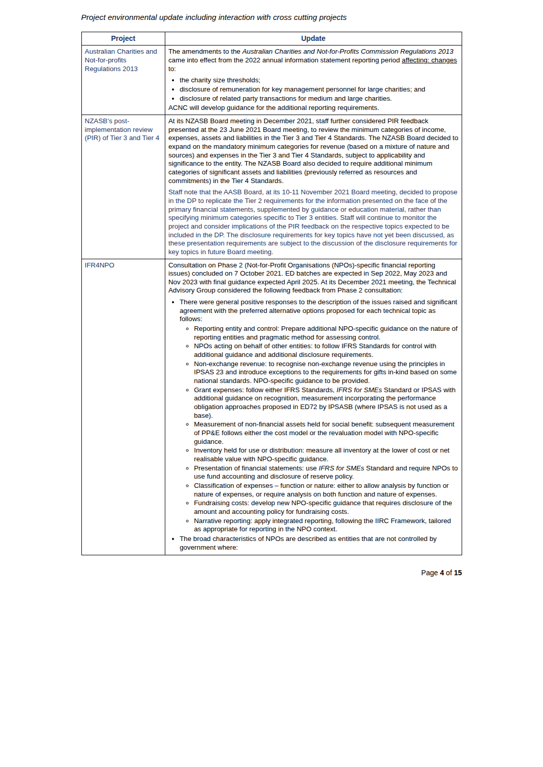Project environmental update including interaction with cross cutting projects
| Project | Update |
| --- | --- |
| Australian Charities and Not-for-profits Regulations 2013 | The amendments to the Australian Charities and Not-for-Profits Commission Regulations 2013 came into effect from the 2022 annual information statement reporting period affecting: changes to: the charity size thresholds; disclosure of remuneration for key management personnel for large charities; and disclosure of related party transactions for medium and large charities. ACNC will develop guidance for the additional reporting requirements. |
| NZASB’s post-implementation review (PIR) of Tier 3 and Tier 4 | At its NZASB Board meeting in December 2021, staff further considered PIR feedback presented at the 23 June 2021 Board meeting, to review the minimum categories of income, expenses, assets and liabilities in the Tier 3 and Tier 4 Standards. The NZASB Board decided to expand on the mandatory minimum categories for revenue (based on a mixture of nature and sources) and expenses in the Tier 3 and Tier 4 Standards, subject to applicability and significance to the entity. The NZASB Board also decided to require additional minimum categories of significant assets and liabilities (previously referred as resources and commitments) in the Tier 4 Standards. Staff note that the AASB Board, at its 10-11 November 2021 Board meeting, decided to propose in the DP to replicate the Tier 2 requirements for the information presented on the face of the primary financial statements, supplemented by guidance or education material, rather than specifying minimum categories specific to Tier 3 entities. Staff will continue to monitor the project and consider implications of the PIR feedback on the respective topics expected to be included in the DP. The disclosure requirements for key topics have not yet been discussed, as these presentation requirements are subject to the discussion of the disclosure requirements for key topics in future Board meeting. |
| IFR4NPO | Consultation on Phase 2 (Not-for-Profit Organisations (NPOs)-specific financial reporting issues) concluded on 7 October 2021. ED batches are expected in Sep 2022, May 2023 and Nov 2023 with final guidance expected April 2025. At its December 2021 meeting, the Technical Advisory Group considered the following feedback from Phase 2 consultation: There were general positive responses to the description of the issues raised and significant agreement with the preferred alternative options proposed for each technical topic as follows: Reporting entity and control: Prepare additional NPO-specific guidance on the nature of reporting entities and pragmatic method for assessing control. NPOs acting on behalf of other entities: to follow IFRS Standards for control with additional guidance and additional disclosure requirements. Non-exchange revenue: to recognise non-exchange revenue using the principles in IPSAS 23 and introduce exceptions to the requirements for gifts in-kind based on some national standards. NPO-specific guidance to be provided. Grant expenses: follow either IFRS Standards, IFRS for SMEs Standard or IPSAS with additional guidance on recognition, measurement incorporating the performance obligation approaches proposed in ED72 by IPSASB (where IPSAS is not used as a base). Measurement of non-financial assets held for social benefit: subsequent measurement of PP&E follows either the cost model or the revaluation model with NPO-specific guidance. Inventory held for use or distribution: measure all inventory at the lower of cost or net realisable value with NPO-specific guidance. Presentation of financial statements: use IFRS for SMEs Standard and require NPOs to use fund accounting and disclosure of reserve policy. Classification of expenses – function or nature: either to allow analysis by function or nature of expenses, or require analysis on both function and nature of expenses. Fundraising costs: develop new NPO-specific guidance that requires disclosure of the amount and accounting policy for fundraising costs. Narrative reporting: apply integrated reporting, following the IIRC Framework, tailored as appropriate for reporting in the NPO context. The broad characteristics of NPOs are described as entities that are not controlled by government where: |
Page 4 of 15